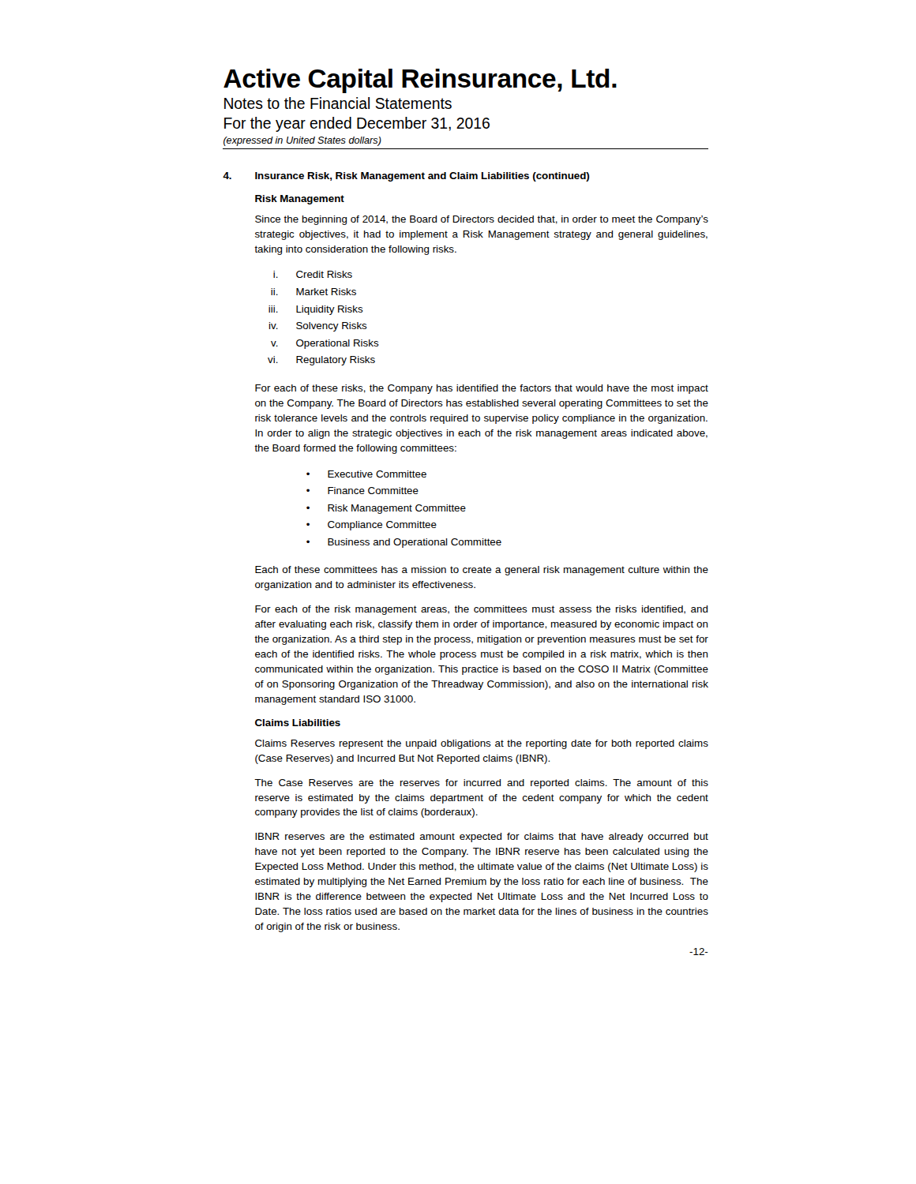Active Capital Reinsurance, Ltd.
Notes to the Financial Statements
For the year ended December 31, 2016
(expressed in United States dollars)
4. Insurance Risk, Risk Management and Claim Liabilities (continued)
Risk Management
Since the beginning of 2014, the Board of Directors decided that, in order to meet the Company’s strategic objectives, it had to implement a Risk Management strategy and general guidelines, taking into consideration the following risks.
i. Credit Risks
ii. Market Risks
iii. Liquidity Risks
iv. Solvency Risks
v. Operational Risks
vi. Regulatory Risks
For each of these risks, the Company has identified the factors that would have the most impact on the Company. The Board of Directors has established several operating Committees to set the risk tolerance levels and the controls required to supervise policy compliance in the organization. In order to align the strategic objectives in each of the risk management areas indicated above, the Board formed the following committees:
•Executive Committee
•Finance Committee
•Risk Management Committee
•Compliance Committee
•Business and Operational Committee
Each of these committees has a mission to create a general risk management culture within the organization and to administer its effectiveness.
For each of the risk management areas, the committees must assess the risks identified, and after evaluating each risk, classify them in order of importance, measured by economic impact on the organization. As a third step in the process, mitigation or prevention measures must be set for each of the identified risks. The whole process must be compiled in a risk matrix, which is then communicated within the organization. This practice is based on the COSO II Matrix (Committee of on Sponsoring Organization of the Threadway Commission), and also on the international risk management standard ISO 31000.
Claims Liabilities
Claims Reserves represent the unpaid obligations at the reporting date for both reported claims (Case Reserves) and Incurred But Not Reported claims (IBNR).
The Case Reserves are the reserves for incurred and reported claims. The amount of this reserve is estimated by the claims department of the cedent company for which the cedent company provides the list of claims (borderaux).
IBNR reserves are the estimated amount expected for claims that have already occurred but have not yet been reported to the Company. The IBNR reserve has been calculated using the Expected Loss Method. Under this method, the ultimate value of the claims (Net Ultimate Loss) is estimated by multiplying the Net Earned Premium by the loss ratio for each line of business. The IBNR is the difference between the expected Net Ultimate Loss and the Net Incurred Loss to Date. The loss ratios used are based on the market data for the lines of business in the countries of origin of the risk or business.
-12-